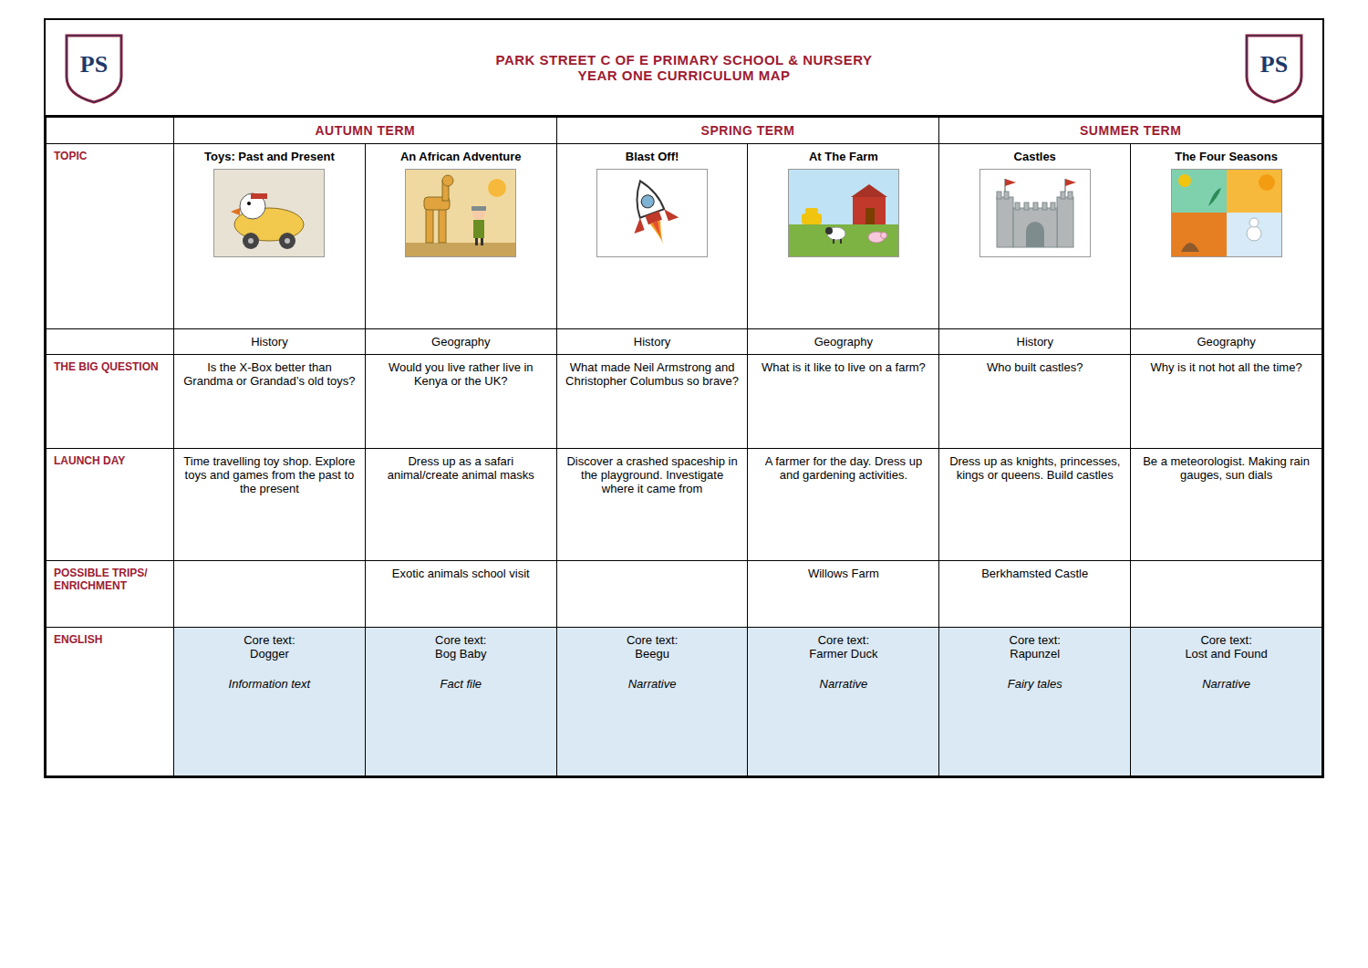PS
PARK STREET C OF E PRIMARY SCHOOL & NURSERY
YEAR ONE CURRICULUM MAP
PS
| | AUTUMN TERM | SPRING TERM | SUMMER TERM |
| --- | --- | --- | --- |
| Topic | Toys: Past and Present | An African Adventure | Blast Off! | At The Farm | Castles | The Four Seasons |
| | History | Geography | History | Geography | History | Geography |
| The Big Question | Is the X-Box better than Grandma or Grandad’s old toys? | Would you live rather live in Kenya or the UK? | What made Neil Armstrong and Christopher Columbus so brave? | What is it like to live on a farm? | Who built castles? | Why is it not hot all the time? |
| Launch Day | Time travelling toy shop. Explore toys and games from the past to the present | Dress up as a safari animal/create animal masks | Discover a crashed spaceship in the playground. Investigate where it came from | A farmer for the day. Dress up and gardening activities. | Dress up as knights, princesses, kings or queens. Build castles | Be a meteorologist. Making rain gauges, sun dials |
| Possible Trips/ Enrichment | | Exotic animals school visit | | Willows Farm | Berkhamsted Castle | |
| English | Core text: Dogger Information text | Core text: Bog Baby Fact file | Core text: Beegu Narrative | Core text: Farmer Duck Narrative | Core text: Rapunzel Fairy tales | Core text: Lost and Found Narrative |